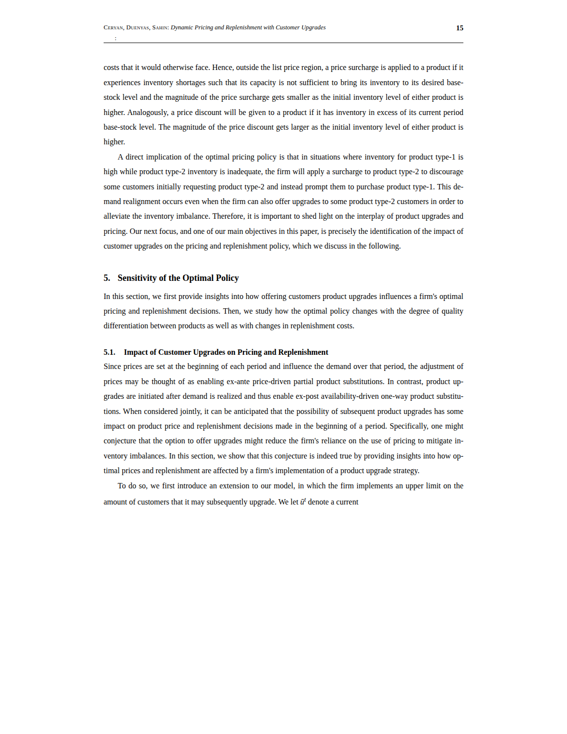Ceryan, Duenyas, Sahin: Dynamic Pricing and Replenishment with Customer Upgrades
15
:
costs that it would otherwise face. Hence, outside the list price region, a price surcharge is applied to a product if it experiences inventory shortages such that its capacity is not sufficient to bring its inventory to its desired base-stock level and the magnitude of the price surcharge gets smaller as the initial inventory level of either product is higher. Analogously, a price discount will be given to a product if it has inventory in excess of its current period base-stock level. The magnitude of the price discount gets larger as the initial inventory level of either product is higher.
A direct implication of the optimal pricing policy is that in situations where inventory for product type-1 is high while product type-2 inventory is inadequate, the firm will apply a surcharge to product type-2 to discourage some customers initially requesting product type-2 and instead prompt them to purchase product type-1. This demand realignment occurs even when the firm can also offer upgrades to some product type-2 customers in order to alleviate the inventory imbalance. Therefore, it is important to shed light on the interplay of product upgrades and pricing. Our next focus, and one of our main objectives in this paper, is precisely the identification of the impact of customer upgrades on the pricing and replenishment policy, which we discuss in the following.
5. Sensitivity of the Optimal Policy
In this section, we first provide insights into how offering customers product upgrades influences a firm's optimal pricing and replenishment decisions. Then, we study how the optimal policy changes with the degree of quality differentiation between products as well as with changes in replenishment costs.
5.1. Impact of Customer Upgrades on Pricing and Replenishment
Since prices are set at the beginning of each period and influence the demand over that period, the adjustment of prices may be thought of as enabling ex-ante price-driven partial product substitutions. In contrast, product upgrades are initiated after demand is realized and thus enable ex-post availability-driven one-way product substitutions. When considered jointly, it can be anticipated that the possibility of subsequent product upgrades has some impact on product price and replenishment decisions made in the beginning of a period. Specifically, one might conjecture that the option to offer upgrades might reduce the firm's reliance on the use of pricing to mitigate inventory imbalances. In this section, we show that this conjecture is indeed true by providing insights into how optimal prices and replenishment are affected by a firm's implementation of a product upgrade strategy.
To do so, we first introduce an extension to our model, in which the firm implements an upper limit on the amount of customers that it may subsequently upgrade. We let ūt denote a current